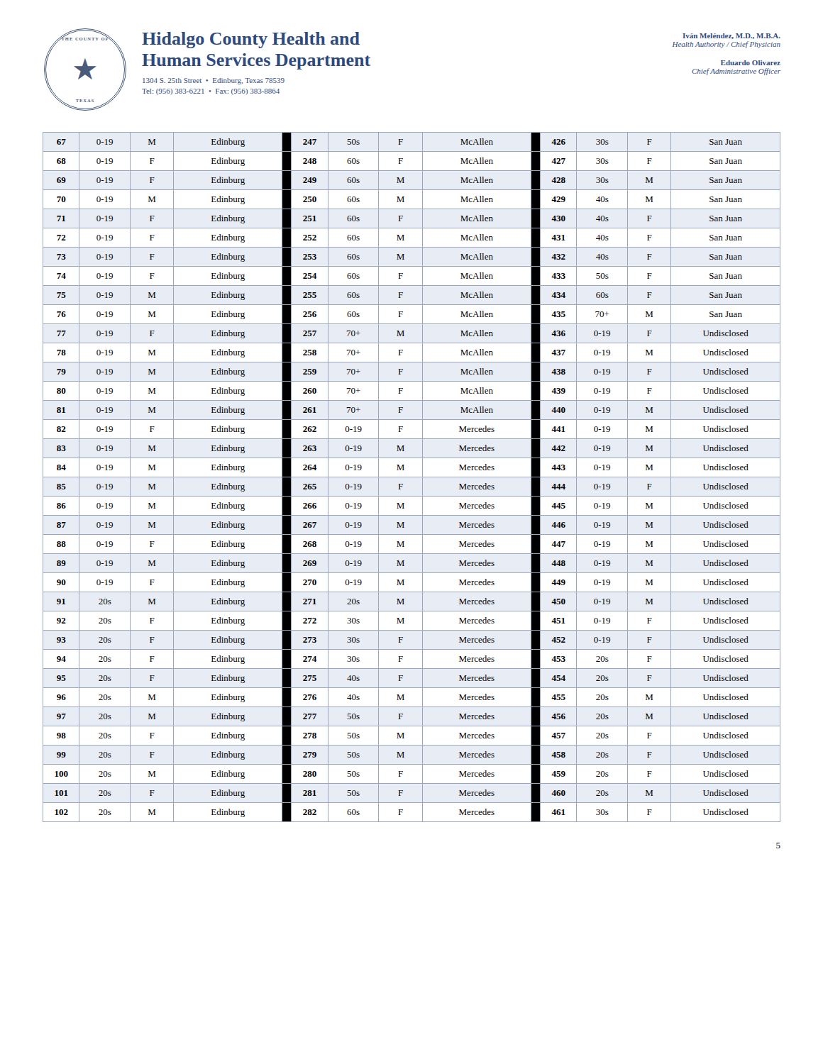THE COUNTY OF
★
TEXAS
Hidalgo County Health and
Human Services Department
1304 S. 25th Street • Edinburg, Texas 78539
Tel: (956) 383-6221 • Fax: (956) 383-8864
Iván Meléndez, M.D., M.B.A.
Health Authority / Chief Physician
Eduardo Olivarez
Chief Administrative Officer
| 67 | 0-19 | M | Edinburg | | 247 | 50s | F | McAllen | | 426 | 30s | F | San Juan |
| 68 | 0-19 | F | Edinburg | | 248 | 60s | F | McAllen | | 427 | 30s | F | San Juan |
| 69 | 0-19 | F | Edinburg | | 249 | 60s | M | McAllen | | 428 | 30s | M | San Juan |
| 70 | 0-19 | M | Edinburg | | 250 | 60s | M | McAllen | | 429 | 40s | M | San Juan |
| 71 | 0-19 | F | Edinburg | | 251 | 60s | F | McAllen | | 430 | 40s | F | San Juan |
| 72 | 0-19 | F | Edinburg | | 252 | 60s | M | McAllen | | 431 | 40s | F | San Juan |
| 73 | 0-19 | F | Edinburg | | 253 | 60s | M | McAllen | | 432 | 40s | F | San Juan |
| 74 | 0-19 | F | Edinburg | | 254 | 60s | F | McAllen | | 433 | 50s | F | San Juan |
| 75 | 0-19 | M | Edinburg | | 255 | 60s | F | McAllen | | 434 | 60s | F | San Juan |
| 76 | 0-19 | M | Edinburg | | 256 | 60s | F | McAllen | | 435 | 70+ | M | San Juan |
| 77 | 0-19 | F | Edinburg | | 257 | 70+ | M | McAllen | | 436 | 0-19 | F | Undisclosed |
| 78 | 0-19 | M | Edinburg | | 258 | 70+ | F | McAllen | | 437 | 0-19 | M | Undisclosed |
| 79 | 0-19 | M | Edinburg | | 259 | 70+ | F | McAllen | | 438 | 0-19 | F | Undisclosed |
| 80 | 0-19 | M | Edinburg | | 260 | 70+ | F | McAllen | | 439 | 0-19 | F | Undisclosed |
| 81 | 0-19 | M | Edinburg | | 261 | 70+ | F | McAllen | | 440 | 0-19 | M | Undisclosed |
| 82 | 0-19 | F | Edinburg | | 262 | 0-19 | F | Mercedes | | 441 | 0-19 | M | Undisclosed |
| 83 | 0-19 | M | Edinburg | | 263 | 0-19 | M | Mercedes | | 442 | 0-19 | M | Undisclosed |
| 84 | 0-19 | M | Edinburg | | 264 | 0-19 | M | Mercedes | | 443 | 0-19 | M | Undisclosed |
| 85 | 0-19 | M | Edinburg | | 265 | 0-19 | F | Mercedes | | 444 | 0-19 | F | Undisclosed |
| 86 | 0-19 | M | Edinburg | | 266 | 0-19 | M | Mercedes | | 445 | 0-19 | M | Undisclosed |
| 87 | 0-19 | M | Edinburg | | 267 | 0-19 | M | Mercedes | | 446 | 0-19 | M | Undisclosed |
| 88 | 0-19 | F | Edinburg | | 268 | 0-19 | M | Mercedes | | 447 | 0-19 | M | Undisclosed |
| 89 | 0-19 | M | Edinburg | | 269 | 0-19 | M | Mercedes | | 448 | 0-19 | M | Undisclosed |
| 90 | 0-19 | F | Edinburg | | 270 | 0-19 | M | Mercedes | | 449 | 0-19 | M | Undisclosed |
| 91 | 20s | M | Edinburg | | 271 | 20s | M | Mercedes | | 450 | 0-19 | M | Undisclosed |
| 92 | 20s | F | Edinburg | | 272 | 30s | M | Mercedes | | 451 | 0-19 | F | Undisclosed |
| 93 | 20s | F | Edinburg | | 273 | 30s | F | Mercedes | | 452 | 0-19 | F | Undisclosed |
| 94 | 20s | F | Edinburg | | 274 | 30s | F | Mercedes | | 453 | 20s | F | Undisclosed |
| 95 | 20s | F | Edinburg | | 275 | 40s | F | Mercedes | | 454 | 20s | F | Undisclosed |
| 96 | 20s | M | Edinburg | | 276 | 40s | M | Mercedes | | 455 | 20s | M | Undisclosed |
| 97 | 20s | M | Edinburg | | 277 | 50s | F | Mercedes | | 456 | 20s | M | Undisclosed |
| 98 | 20s | F | Edinburg | | 278 | 50s | M | Mercedes | | 457 | 20s | F | Undisclosed |
| 99 | 20s | F | Edinburg | | 279 | 50s | M | Mercedes | | 458 | 20s | F | Undisclosed |
| 100 | 20s | M | Edinburg | | 280 | 50s | F | Mercedes | | 459 | 20s | F | Undisclosed |
| 101 | 20s | F | Edinburg | | 281 | 50s | F | Mercedes | | 460 | 20s | M | Undisclosed |
| 102 | 20s | M | Edinburg | | 282 | 60s | F | Mercedes | | 461 | 30s | F | Undisclosed |
5